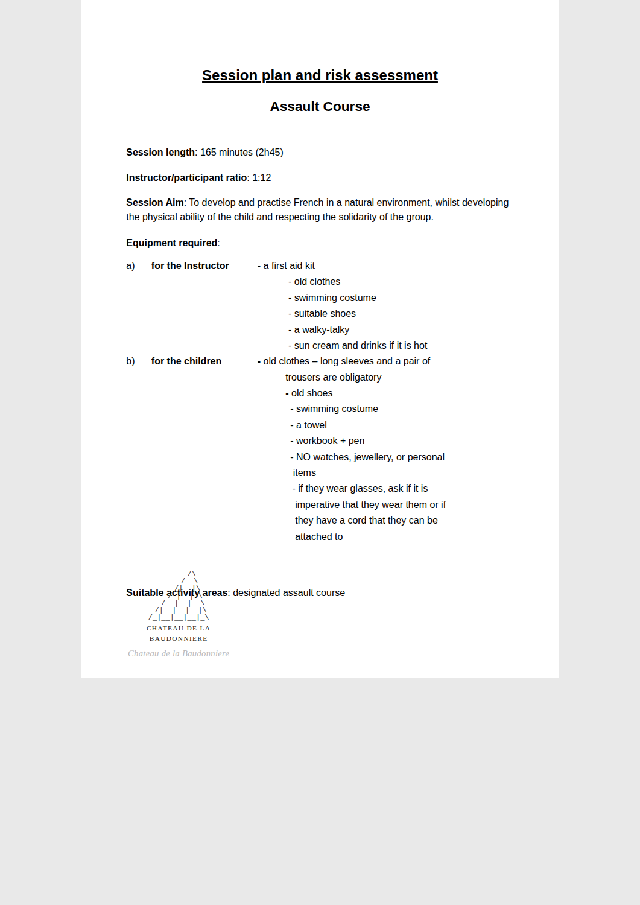Session plan and risk assessment
Assault Course
Session length: 165 minutes (2h45)
Instructor/participant ratio: 1:12
Session Aim: To develop and practise French in a natural environment, whilst developing the physical ability of the child and respecting the solidarity of the group.
Equipment required:
| a) | for the Instructor | - a first aid kit - old clothes - swimming costume - suitable shoes - a walky-talky - sun cream and drinks if it is hot |
| b) | for the children | - old clothes – long sleeves and a pair of trousers are obligatory - old shoes - swimming costume - a towel - workbook + pen - NO watches, jewellery, or personal items - if they wear glasses, ask if it is imperative that they wear them or if they have a cord that they can be attached to |
Suitable activity areas: designated assault course
/\ / \ /| |\ / | | \ /__|__|__\ /| | | |\ /_|__|__|__|_\
Chateau de la Baudonniere
Chateau de la Baudonniere